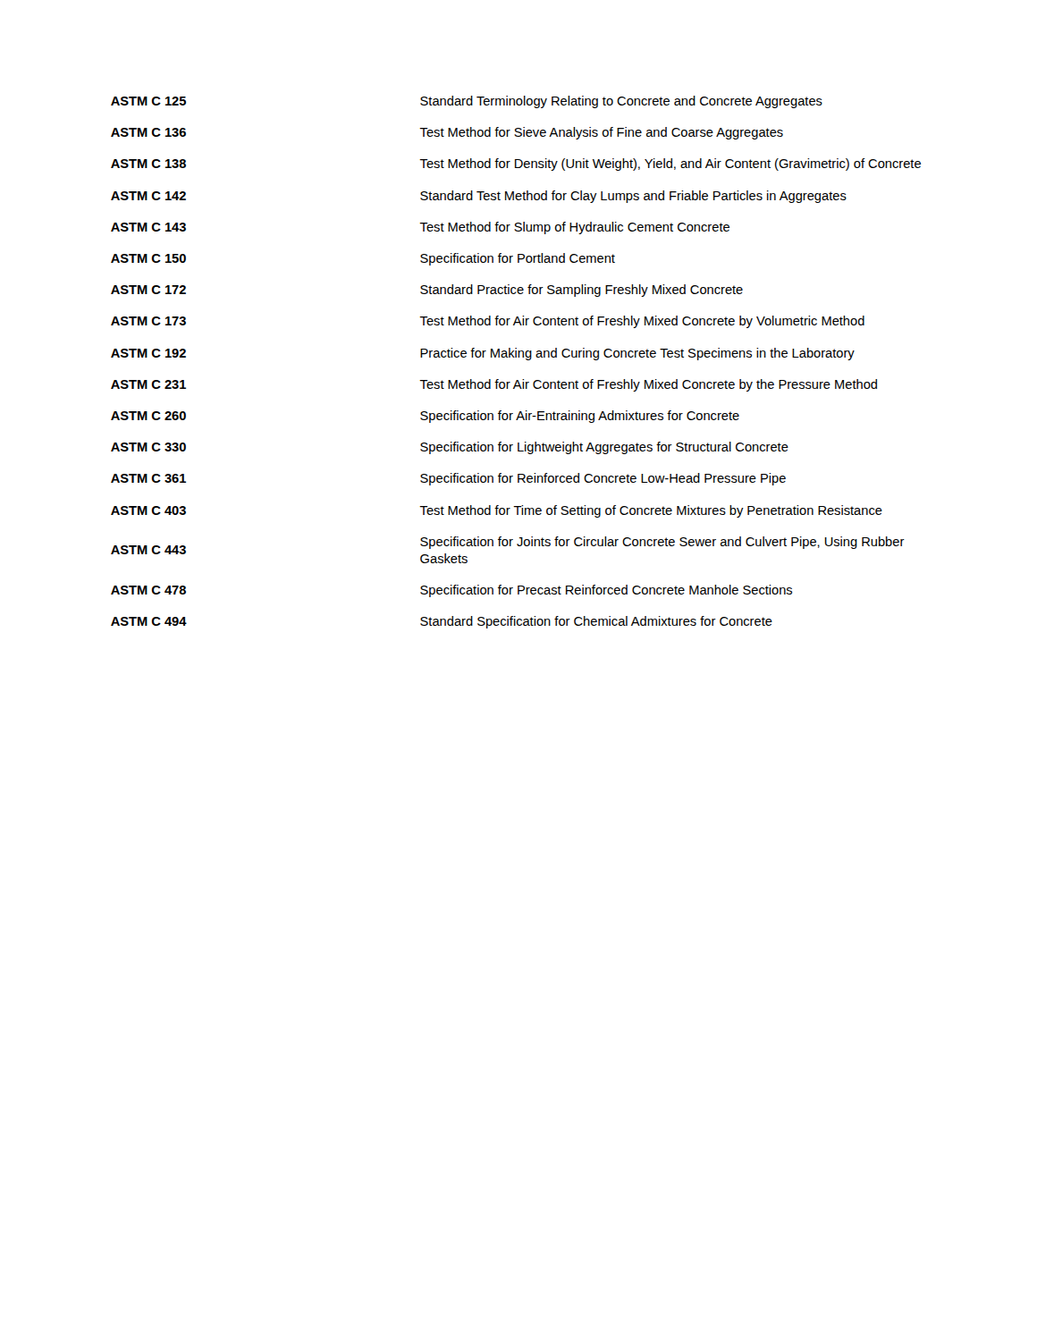| ASTM C 125 | Standard Terminology Relating to Concrete and Concrete Aggregates |
| ASTM C 136 | Test Method for Sieve Analysis of Fine and Coarse Aggregates |
| ASTM C 138 | Test Method for Density (Unit Weight), Yield, and Air Content (Gravimetric) of Concrete |
| ASTM C 142 | Standard Test Method for Clay Lumps and Friable Particles in Aggregates |
| ASTM C 143 | Test Method for Slump of Hydraulic Cement Concrete |
| ASTM C 150 | Specification for Portland Cement |
| ASTM C 172 | Standard Practice for Sampling Freshly Mixed Concrete |
| ASTM C 173 | Test Method for Air Content of Freshly Mixed Concrete by Volumetric Method |
| ASTM C 192 | Practice for Making and Curing Concrete Test Specimens in the Laboratory |
| ASTM C 231 | Test Method for Air Content of Freshly Mixed Concrete by the Pressure Method |
| ASTM C 260 | Specification for Air-Entraining Admixtures for Concrete |
| ASTM C 330 | Specification for Lightweight Aggregates for Structural Concrete |
| ASTM C 361 | Specification for Reinforced Concrete Low-Head Pressure Pipe |
| ASTM C 403 | Test Method for Time of Setting of Concrete Mixtures by Penetration Resistance |
| ASTM C 443 | Specification for Joints for Circular Concrete Sewer and Culvert Pipe, Using Rubber Gaskets |
| ASTM C 478 | Specification for Precast Reinforced Concrete Manhole Sections |
| ASTM C 494 | Standard Specification for Chemical Admixtures for Concrete |